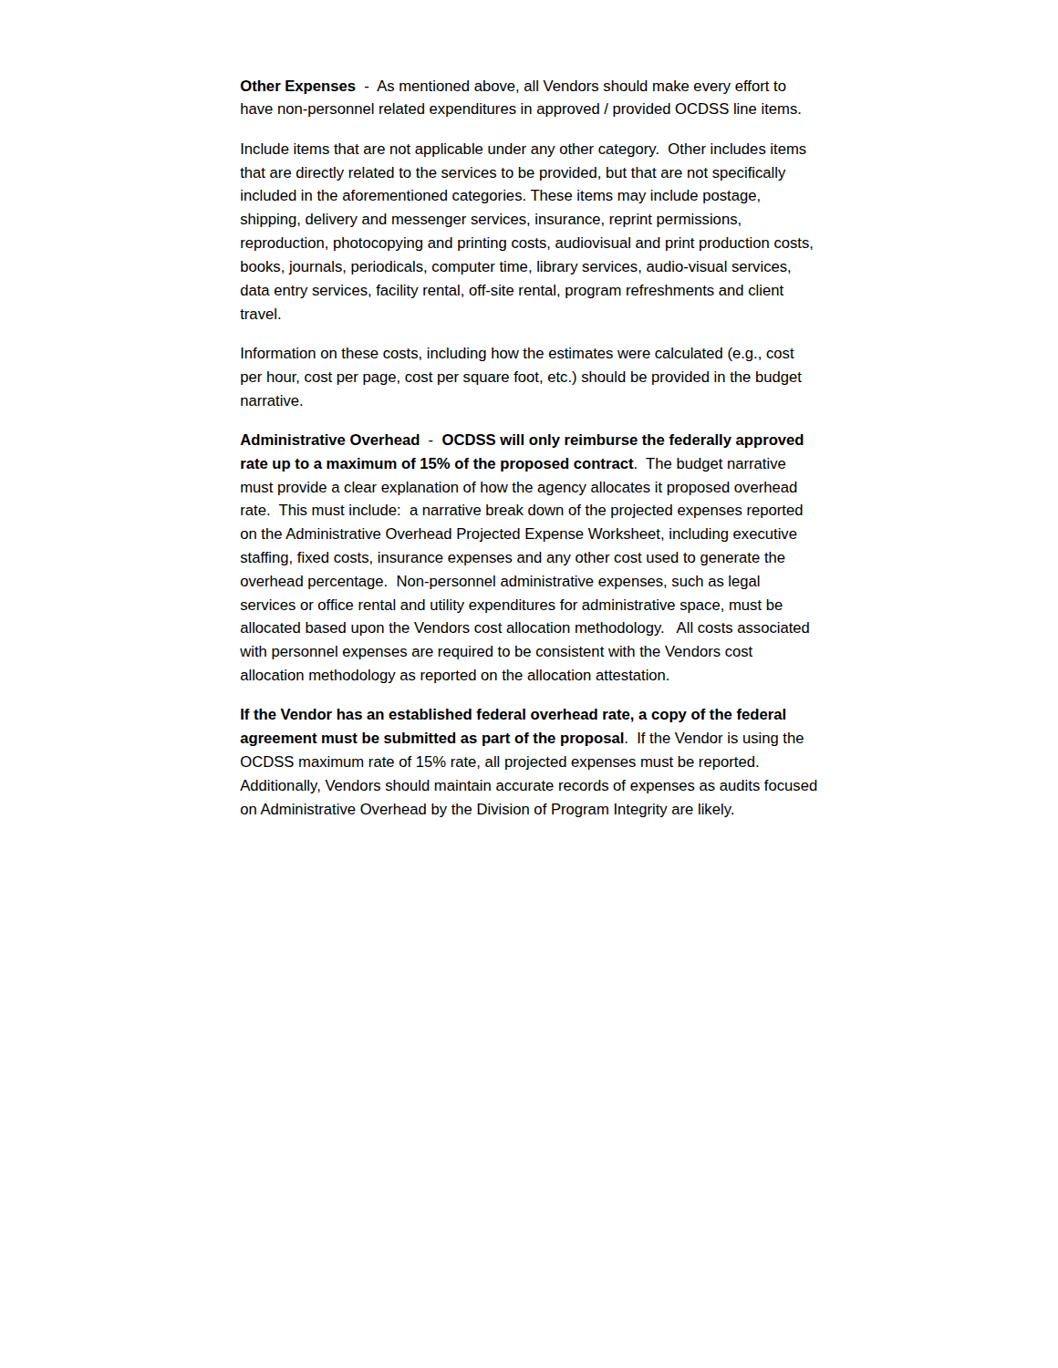Other Expenses - As mentioned above, all Vendors should make every effort to have non-personnel related expenditures in approved / provided OCDSS line items.
Include items that are not applicable under any other category. Other includes items that are directly related to the services to be provided, but that are not specifically included in the aforementioned categories. These items may include postage, shipping, delivery and messenger services, insurance, reprint permissions, reproduction, photocopying and printing costs, audiovisual and print production costs, books, journals, periodicals, computer time, library services, audio-visual services, data entry services, facility rental, off-site rental, program refreshments and client travel.
Information on these costs, including how the estimates were calculated (e.g., cost per hour, cost per page, cost per square foot, etc.) should be provided in the budget narrative.
Administrative Overhead - OCDSS will only reimburse the federally approved rate up to a maximum of 15% of the proposed contract. The budget narrative must provide a clear explanation of how the agency allocates it proposed overhead rate. This must include: a narrative break down of the projected expenses reported on the Administrative Overhead Projected Expense Worksheet, including executive staffing, fixed costs, insurance expenses and any other cost used to generate the overhead percentage. Non-personnel administrative expenses, such as legal services or office rental and utility expenditures for administrative space, must be allocated based upon the Vendors cost allocation methodology. All costs associated with personnel expenses are required to be consistent with the Vendors cost allocation methodology as reported on the allocation attestation.
If the Vendor has an established federal overhead rate, a copy of the federal agreement must be submitted as part of the proposal. If the Vendor is using the OCDSS maximum rate of 15% rate, all projected expenses must be reported. Additionally, Vendors should maintain accurate records of expenses as audits focused on Administrative Overhead by the Division of Program Integrity are likely.